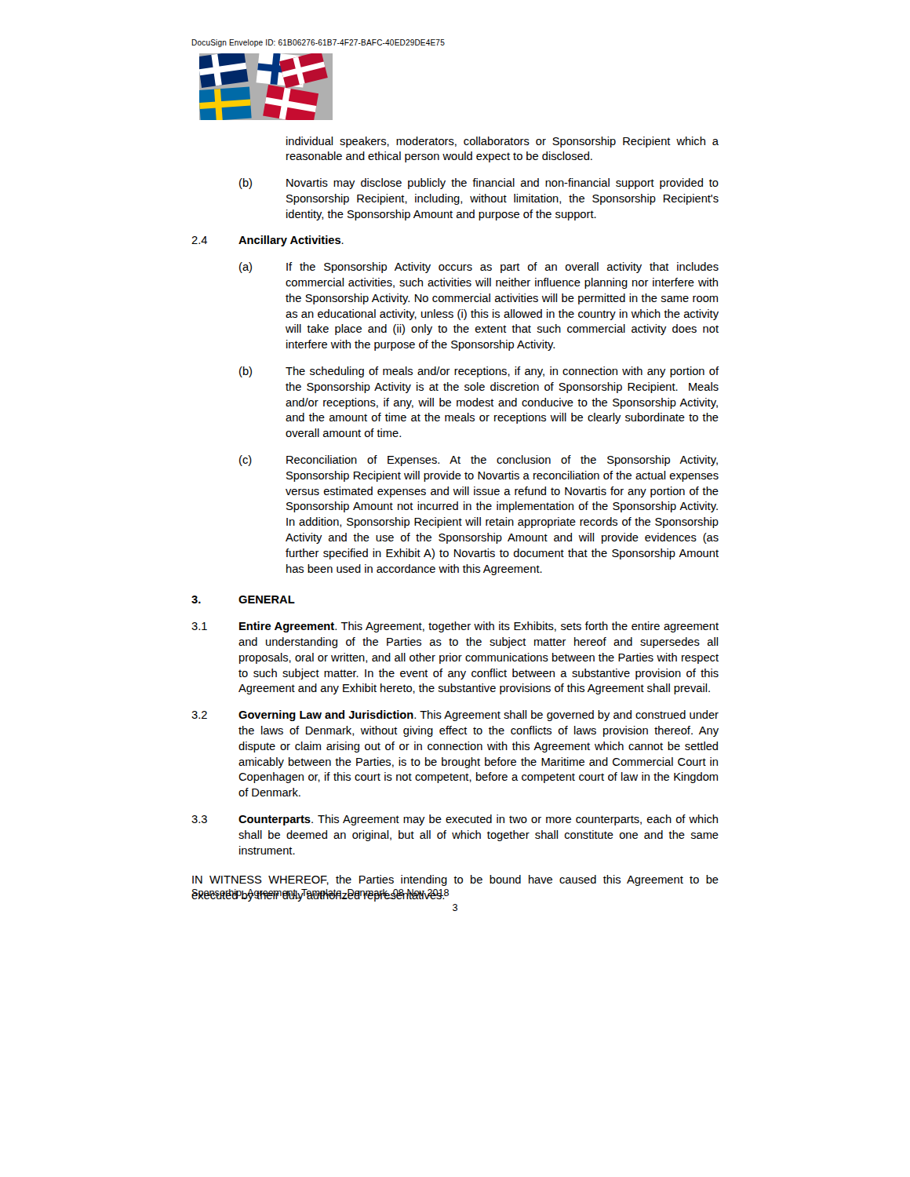DocuSign Envelope ID: 61B06276-61B7-4F27-BAFC-40ED29DE4E75
individual speakers, moderators, collaborators or Sponsorship Recipient which a reasonable and ethical person would expect to be disclosed.
(b)
Novartis may disclose publicly the financial and non-financial support provided to Sponsorship Recipient, including, without limitation, the Sponsorship Recipient's identity, the Sponsorship Amount and purpose of the support.
2.4
Ancillary Activities.
(a)
If the Sponsorship Activity occurs as part of an overall activity that includes commercial activities, such activities will neither influence planning nor interfere with the Sponsorship Activity. No commercial activities will be permitted in the same room as an educational activity, unless (i) this is allowed in the country in which the activity will take place and (ii) only to the extent that such commercial activity does not interfere with the purpose of the Sponsorship Activity.
(b)
The scheduling of meals and/or receptions, if any, in connection with any portion of the Sponsorship Activity is at the sole discretion of Sponsorship Recipient. Meals and/or receptions, if any, will be modest and conducive to the Sponsorship Activity, and the amount of time at the meals or receptions will be clearly subordinate to the overall amount of time.
(c)
Reconciliation of Expenses. At the conclusion of the Sponsorship Activity, Sponsorship Recipient will provide to Novartis a reconciliation of the actual expenses versus estimated expenses and will issue a refund to Novartis for any portion of the Sponsorship Amount not incurred in the implementation of the Sponsorship Activity. In addition, Sponsorship Recipient will retain appropriate records of the Sponsorship Activity and the use of the Sponsorship Amount and will provide evidences (as further specified in Exhibit A) to Novartis to document that the Sponsorship Amount has been used in accordance with this Agreement.
3.
GENERAL
3.1
Entire Agreement. This Agreement, together with its Exhibits, sets forth the entire agreement and understanding of the Parties as to the subject matter hereof and supersedes all proposals, oral or written, and all other prior communications between the Parties with respect to such subject matter. In the event of any conflict between a substantive provision of this Agreement and any Exhibit hereto, the substantive provisions of this Agreement shall prevail.
3.2
Governing Law and Jurisdiction. This Agreement shall be governed by and construed under the laws of Denmark, without giving effect to the conflicts of laws provision thereof. Any dispute or claim arising out of or in connection with this Agreement which cannot be settled amicably between the Parties, is to be brought before the Maritime and Commercial Court in Copenhagen or, if this court is not competent, before a competent court of law in the Kingdom of Denmark.
3.3
Counterparts. This Agreement may be executed in two or more counterparts, each of which shall be deemed an original, but all of which together shall constitute one and the same instrument.
IN WITNESS WHEREOF, the Parties intending to be bound have caused this Agreement to be executed by their duly authorized representatives.
Sponsorhip_Agreement_Template_Denmark_08 Nov 2018
3